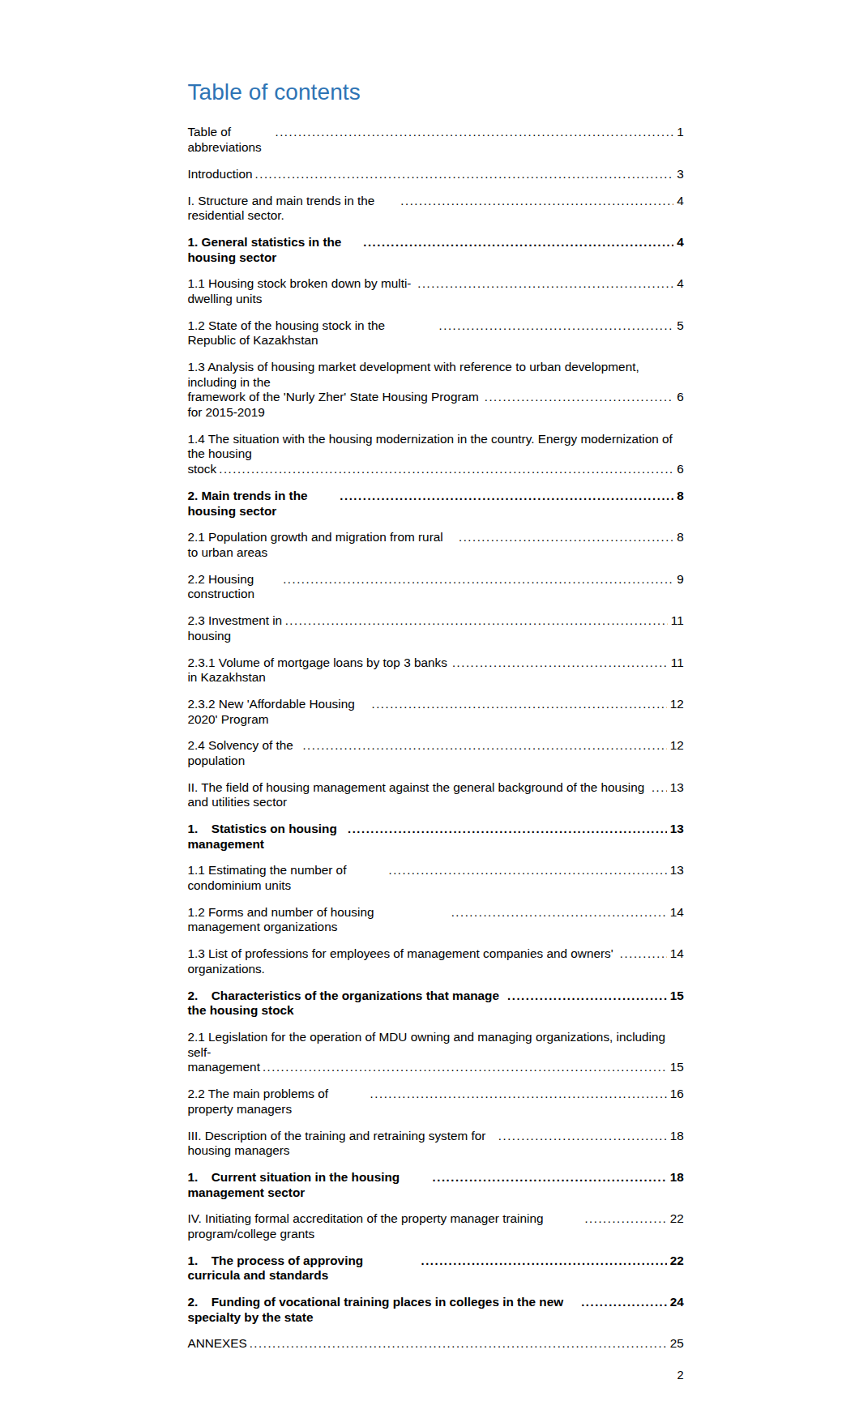Table of contents
Table of abbreviations ........................................................................................................................... 1
Introduction ......................................................................................................................................... 3
I. Structure and main trends in the residential sector. ................................................................................. 4
1. General statistics in the housing sector ................................................................................................ 4
1.1 Housing stock broken down by multi-dwelling units ......................................................................... 4
1.2 State of the housing stock in the Republic of Kazakhstan .................................................................... 5
1.3 Analysis of housing market development with reference to urban development, including in the framework of the 'Nurly Zher' State Housing Program for 2015-2019 .................................................... 6
1.4 The situation with the housing modernization in the country. Energy modernization of the housing stock ......................................................................................................................................................... 6
2. Main trends in the housing sector ....................................................................................................... 8
2.1 Population growth and migration from rural to urban areas ........................................................... 8
2.2 Housing construction ............................................................................................................................. 9
2.3 Investment in housing ............................................................................................................................ 11
2.3.1 Volume of mortgage loans by top 3 banks in Kazakhstan ............................................................. 11
2.3.2 New 'Affordable Housing 2020' Program ......................................................................................... 12
2.4 Solvency of the population ..................................................................................................................... 12
II. The field of housing management against the general background of the housing and utilities sector .... 13
1. Statistics on housing management ..................................................................................................... 13
1.1 Estimating the number of condominium units ................................................................................. 13
1.2 Forms and number of housing management organizations ............................................................. 14
1.3 List of professions for employees of management companies and owners' organizations. ............ 14
2. Characteristics of the organizations that manage the housing stock .............................................. 15
2.1 Legislation for the operation of MDU owning and managing organizations, including self- management ............................................................................................................................................. 15
2.2 The main problems of property managers ......................................................................................... 16
III. Description of the training and retraining system for housing managers ................................................ 18
1. Current situation in the housing management sector ...................................................................... 18
IV. Initiating formal accreditation of the property manager training program/college grants ...................... 22
1. The process of approving curricula and standards .......................................................................... 22
2. Funding of vocational training places in colleges in the new specialty by the state ........................ 24
ANNEXES ................................................................................................................................................. 25
2